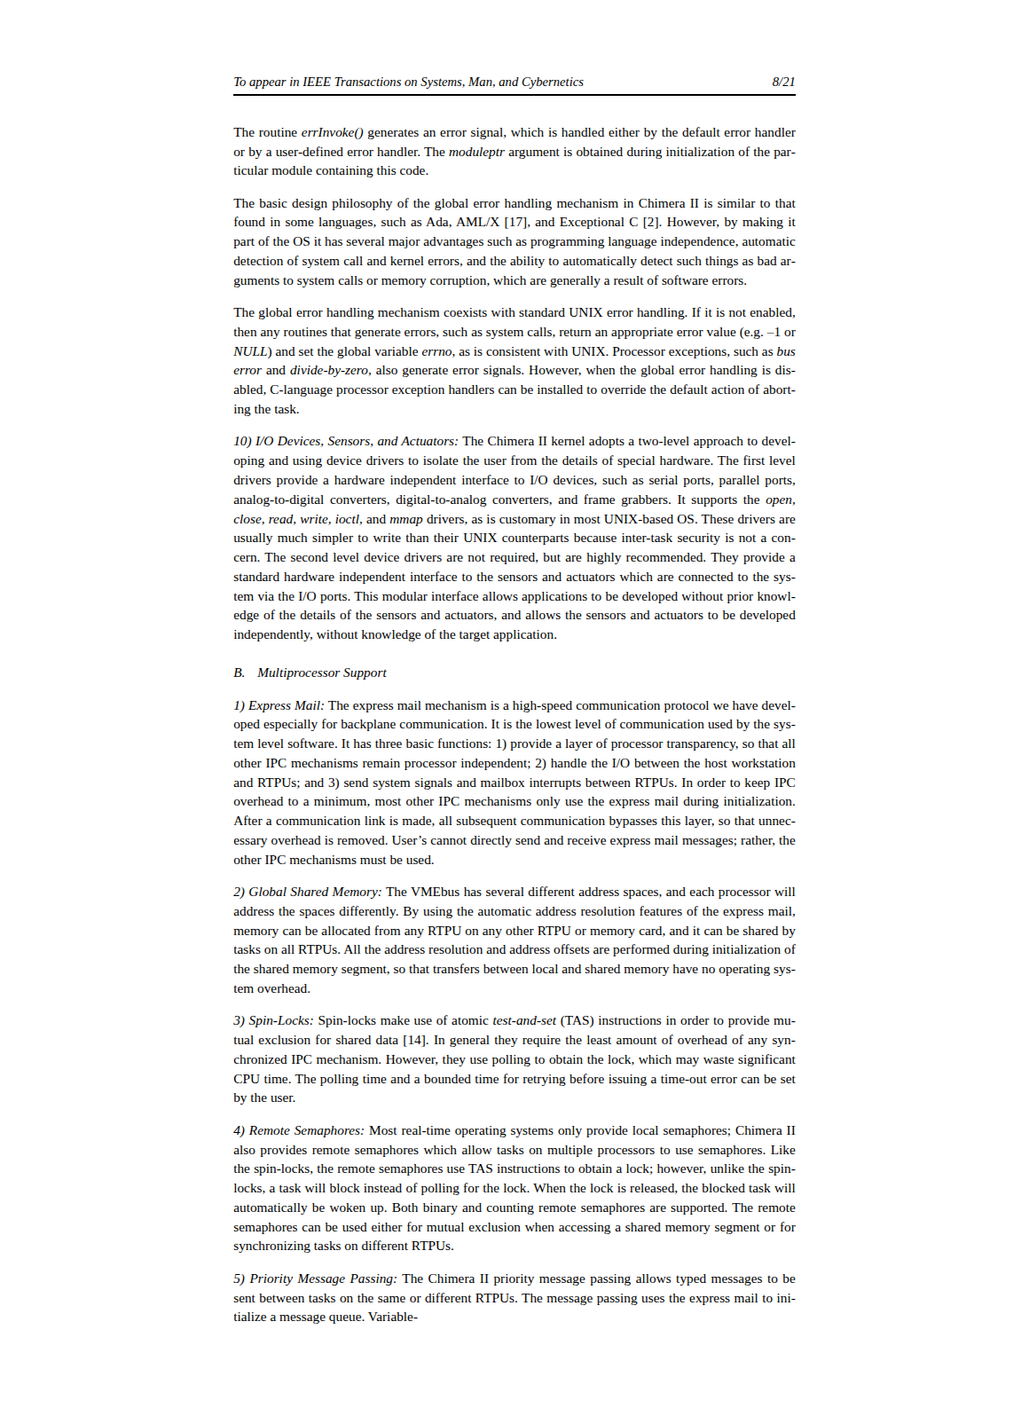To appear in IEEE Transactions on Systems, Man, and Cybernetics 8/21
The routine errInvoke() generates an error signal, which is handled either by the default error handler or by a user-defined error handler. The moduleptr argument is obtained during initialization of the particular module containing this code.
The basic design philosophy of the global error handling mechanism in Chimera II is similar to that found in some languages, such as Ada, AML/X [17], and Exceptional C [2]. However, by making it part of the OS it has several major advantages such as programming language independence, automatic detection of system call and kernel errors, and the ability to automatically detect such things as bad arguments to system calls or memory corruption, which are generally a result of software errors.
The global error handling mechanism coexists with standard UNIX error handling. If it is not enabled, then any routines that generate errors, such as system calls, return an appropriate error value (e.g. –1 or NULL) and set the global variable errno, as is consistent with UNIX. Processor exceptions, such as bus error and divide-by-zero, also generate error signals. However, when the global error handling is disabled, C-language processor exception handlers can be installed to override the default action of aborting the task.
10) I/O Devices, Sensors, and Actuators: The Chimera II kernel adopts a two-level approach to developing and using device drivers to isolate the user from the details of special hardware. The first level drivers provide a hardware independent interface to I/O devices, such as serial ports, parallel ports, analog-to-digital converters, digital-to-analog converters, and frame grabbers. It supports the open, close, read, write, ioctl, and mmap drivers, as is customary in most UNIX-based OS. These drivers are usually much simpler to write than their UNIX counterparts because inter-task security is not a concern. The second level device drivers are not required, but are highly recommended. They provide a standard hardware independent interface to the sensors and actuators which are connected to the system via the I/O ports. This modular interface allows applications to be developed without prior knowledge of the details of the sensors and actuators, and allows the sensors and actuators to be developed independently, without knowledge of the target application.
B. Multiprocessor Support
1) Express Mail: The express mail mechanism is a high-speed communication protocol we have developed especially for backplane communication. It is the lowest level of communication used by the system level software. It has three basic functions: 1) provide a layer of processor transparency, so that all other IPC mechanisms remain processor independent; 2) handle the I/O between the host workstation and RTPUs; and 3) send system signals and mailbox interrupts between RTPUs. In order to keep IPC overhead to a minimum, most other IPC mechanisms only use the express mail during initialization. After a communication link is made, all subsequent communication bypasses this layer, so that unnecessary overhead is removed. User’s cannot directly send and receive express mail messages; rather, the other IPC mechanisms must be used.
2) Global Shared Memory: The VMEbus has several different address spaces, and each processor will address the spaces differently. By using the automatic address resolution features of the express mail, memory can be allocated from any RTPU on any other RTPU or memory card, and it can be shared by tasks on all RTPUs. All the address resolution and address offsets are performed during initialization of the shared memory segment, so that transfers between local and shared memory have no operating system overhead.
3) Spin-Locks: Spin-locks make use of atomic test-and-set (TAS) instructions in order to provide mutual exclusion for shared data [14]. In general they require the least amount of overhead of any synchronized IPC mechanism. However, they use polling to obtain the lock, which may waste significant CPU time. The polling time and a bounded time for retrying before issuing a time-out error can be set by the user.
4) Remote Semaphores: Most real-time operating systems only provide local semaphores; Chimera II also provides remote semaphores which allow tasks on multiple processors to use semaphores. Like the spin-locks, the remote semaphores use TAS instructions to obtain a lock; however, unlike the spin-locks, a task will block instead of polling for the lock. When the lock is released, the blocked task will automatically be woken up. Both binary and counting remote semaphores are supported. The remote semaphores can be used either for mutual exclusion when accessing a shared memory segment or for synchronizing tasks on different RTPUs.
5) Priority Message Passing: The Chimera II priority message passing allows typed messages to be sent between tasks on the same or different RTPUs. The message passing uses the express mail to initialize a message queue. Variable-